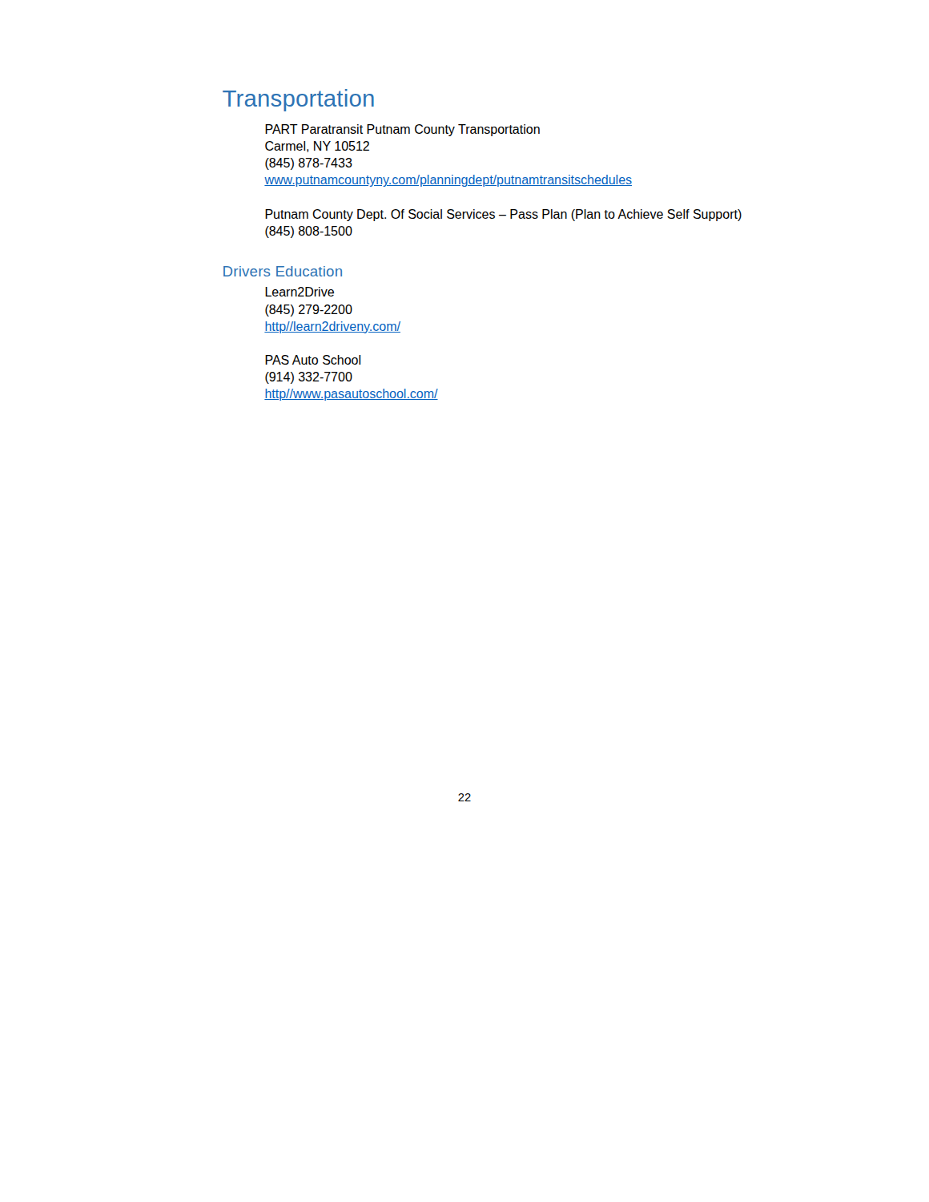Transportation
PART Paratransit Putnam County Transportation
Carmel, NY 10512
(845) 878-7433
www.putnamcountyny.com/planningdept/putnamtransitschedules
Putnam County Dept. Of Social Services – Pass Plan (Plan to Achieve Self Support)
(845) 808-1500
Drivers Education
Learn2Drive
(845) 279-2200
http//learn2driveny.com/
PAS Auto School
(914) 332-7700
http//www.pasautoschool.com/
22